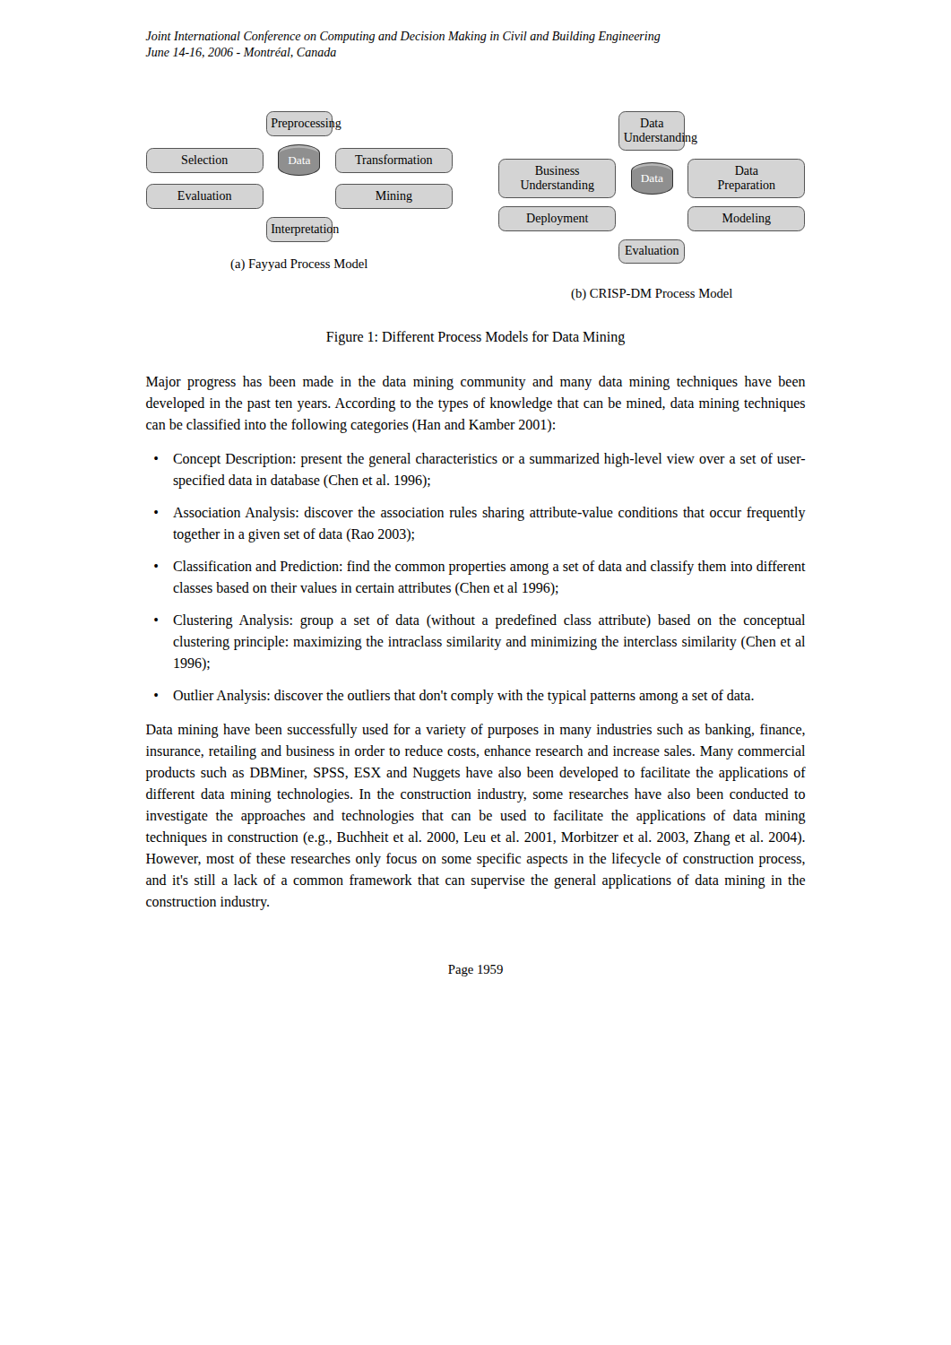Joint International Conference on Computing and Decision Making in Civil and Building Engineering
June 14-16, 2006 - Montréal, Canada
Preprocessing
Selection
Data
Transformation
Evaluation
Mining
Interpretation
(a) Fayyad Process Model
Data
Understanding
Business
Understanding
Data
Data
Preparation
Deployment
Modeling
Evaluation
(b) CRISP-DM Process Model
Figure 1: Different Process Models for Data Mining
Major progress has been made in the data mining community and many data mining techniques have been developed in the past ten years. According to the types of knowledge that can be mined, data mining techniques can be classified into the following categories (Han and Kamber 2001):
Concept Description: present the general characteristics or a summarized high-level view over a set of user-specified data in database (Chen et al. 1996);
Association Analysis: discover the association rules sharing attribute-value conditions that occur frequently together in a given set of data (Rao 2003);
Classification and Prediction: find the common properties among a set of data and classify them into different classes based on their values in certain attributes (Chen et al 1996);
Clustering Analysis: group a set of data (without a predefined class attribute) based on the conceptual clustering principle: maximizing the intraclass similarity and minimizing the interclass similarity (Chen et al 1996);
Outlier Analysis: discover the outliers that don't comply with the typical patterns among a set of data.
Data mining have been successfully used for a variety of purposes in many industries such as banking, finance, insurance, retailing and business in order to reduce costs, enhance research and increase sales. Many commercial products such as DBMiner, SPSS, ESX and Nuggets have also been developed to facilitate the applications of different data mining technologies. In the construction industry, some researches have also been conducted to investigate the approaches and technologies that can be used to facilitate the applications of data mining techniques in construction (e.g., Buchheit et al. 2000, Leu et al. 2001, Morbitzer et al. 2003, Zhang et al. 2004). However, most of these researches only focus on some specific aspects in the lifecycle of construction process, and it's still a lack of a common framework that can supervise the general applications of data mining in the construction industry.
Page 1959